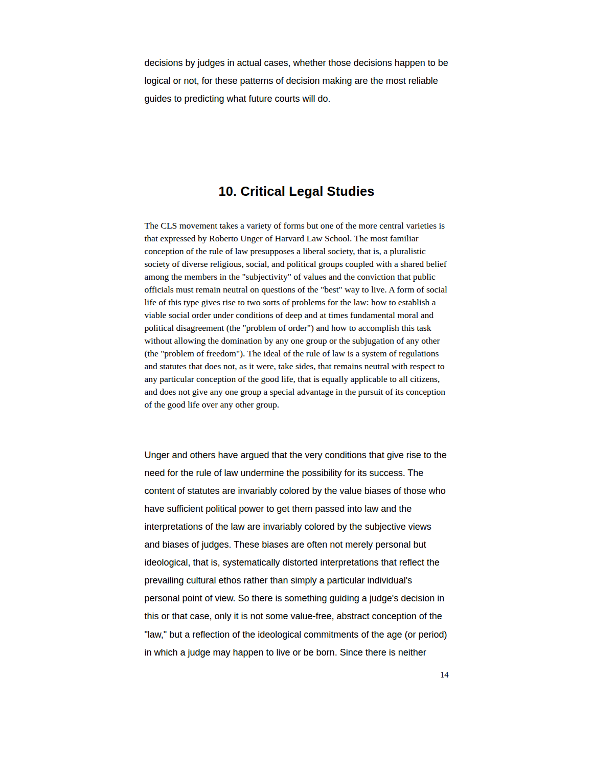decisions by judges in actual cases, whether those decisions happen to be logical or not, for these patterns of decision making are the most reliable guides to predicting what future courts will do.
10. Critical Legal Studies
The CLS movement takes a variety of forms but one of the more central varieties is that expressed by Roberto Unger of Harvard Law School. The most familiar conception of the rule of law presupposes a liberal society, that is, a pluralistic society of diverse religious, social, and political groups coupled with a shared belief among the members in the "subjectivity" of values and the conviction that public officials must remain neutral on questions of the "best" way to live. A form of social life of this type gives rise to two sorts of problems for the law: how to establish a viable social order under conditions of deep and at times fundamental moral and political disagreement (the "problem of order") and how to accomplish this task without allowing the domination by any one group or the subjugation of any other (the "problem of freedom"). The ideal of the rule of law is a system of regulations and statutes that does not, as it were, take sides, that remains neutral with respect to any particular conception of the good life, that is equally applicable to all citizens, and does not give any one group a special advantage in the pursuit of its conception of the good life over any other group.
Unger and others have argued that the very conditions that give rise to the need for the rule of law undermine the possibility for its success. The content of statutes are invariably colored by the value biases of those who have sufficient political power to get them passed into law and the interpretations of the law are invariably colored by the subjective views and biases of judges. These biases are often not merely personal but ideological, that is, systematically distorted interpretations that reflect the prevailing cultural ethos rather than simply a particular individual's personal point of view. So there is something guiding a judge's decision in this or that case, only it is not some value-free, abstract conception of the "law," but a reflection of the ideological commitments of the age (or period) in which a judge may happen to live or be born. Since there is neither
14